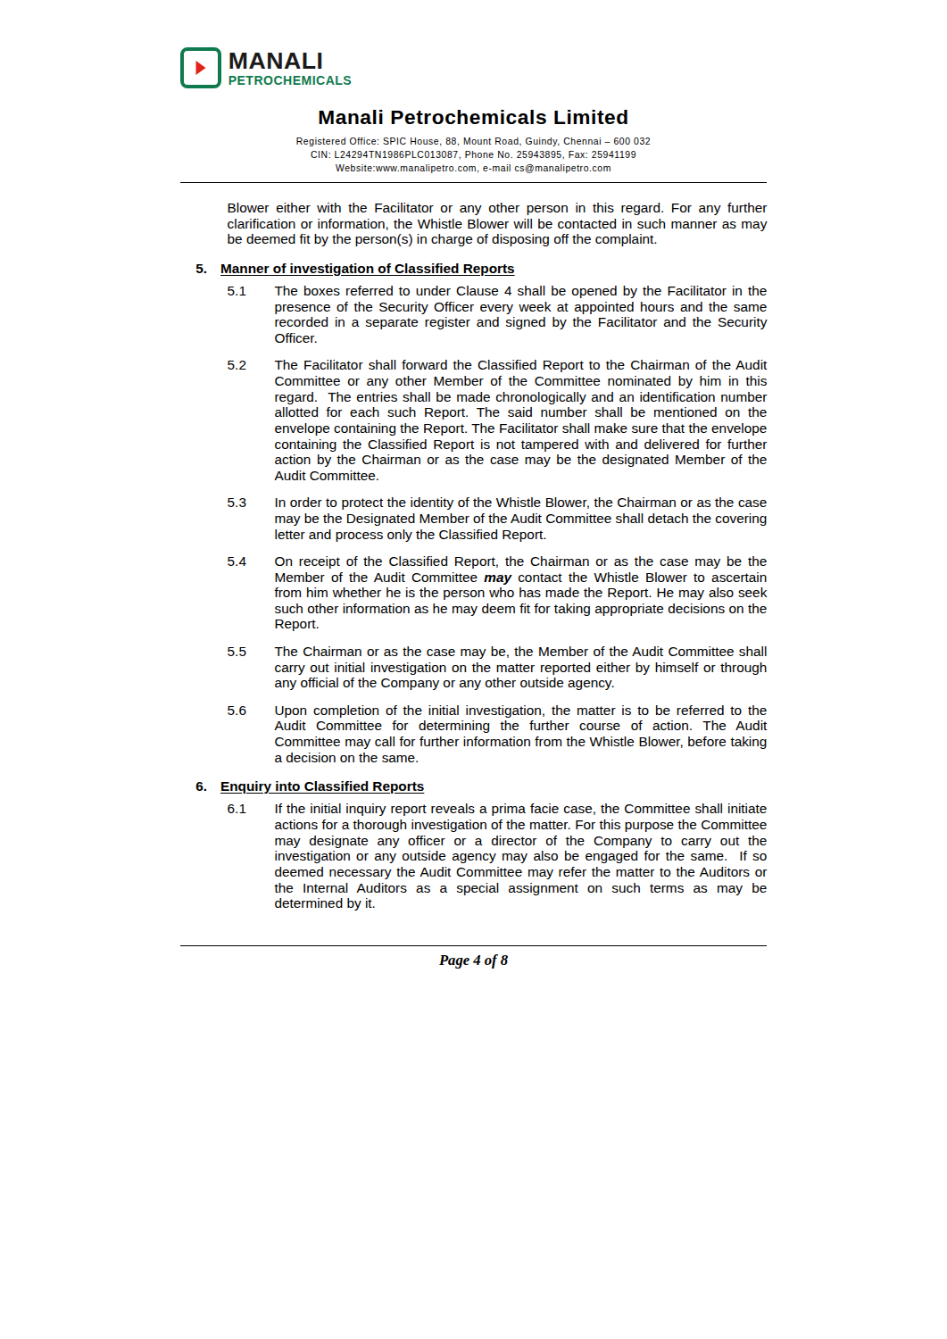MANALI PETROCHEMICALS
Manali Petrochemicals Limited
Registered Office: SPIC House, 88, Mount Road, Guindy, Chennai – 600 032
CIN: L24294TN1986PLC013087, Phone No. 25943895, Fax: 25941199
Website:www.manalipetro.com, e-mail cs@manalipetro.com
Blower either with the Facilitator or any other person in this regard. For any further clarification or information, the Whistle Blower will be contacted in such manner as may be deemed fit by the person(s) in charge of disposing off the complaint.
5.
Manner of investigation of Classified Reports
5.1 The boxes referred to under Clause 4 shall be opened by the Facilitator in the presence of the Security Officer every week at appointed hours and the same recorded in a separate register and signed by the Facilitator and the Security Officer.
5.2 The Facilitator shall forward the Classified Report to the Chairman of the Audit Committee or any other Member of the Committee nominated by him in this regard. The entries shall be made chronologically and an identification number allotted for each such Report. The said number shall be mentioned on the envelope containing the Report. The Facilitator shall make sure that the envelope containing the Classified Report is not tampered with and delivered for further action by the Chairman or as the case may be the designated Member of the Audit Committee.
5.3 In order to protect the identity of the Whistle Blower, the Chairman or as the case may be the Designated Member of the Audit Committee shall detach the covering letter and process only the Classified Report.
5.4 On receipt of the Classified Report, the Chairman or as the case may be the Member of the Audit Committee may contact the Whistle Blower to ascertain from him whether he is the person who has made the Report. He may also seek such other information as he may deem fit for taking appropriate decisions on the Report.
5.5 The Chairman or as the case may be, the Member of the Audit Committee shall carry out initial investigation on the matter reported either by himself or through any official of the Company or any other outside agency.
5.6 Upon completion of the initial investigation, the matter is to be referred to the Audit Committee for determining the further course of action. The Audit Committee may call for further information from the Whistle Blower, before taking a decision on the same.
6.
Enquiry into Classified Reports
6.1 If the initial inquiry report reveals a prima facie case, the Committee shall initiate actions for a thorough investigation of the matter. For this purpose the Committee may designate any officer or a director of the Company to carry out the investigation or any outside agency may also be engaged for the same. If so deemed necessary the Audit Committee may refer the matter to the Auditors or the Internal Auditors as a special assignment on such terms as may be determined by it.
Page 4 of 8